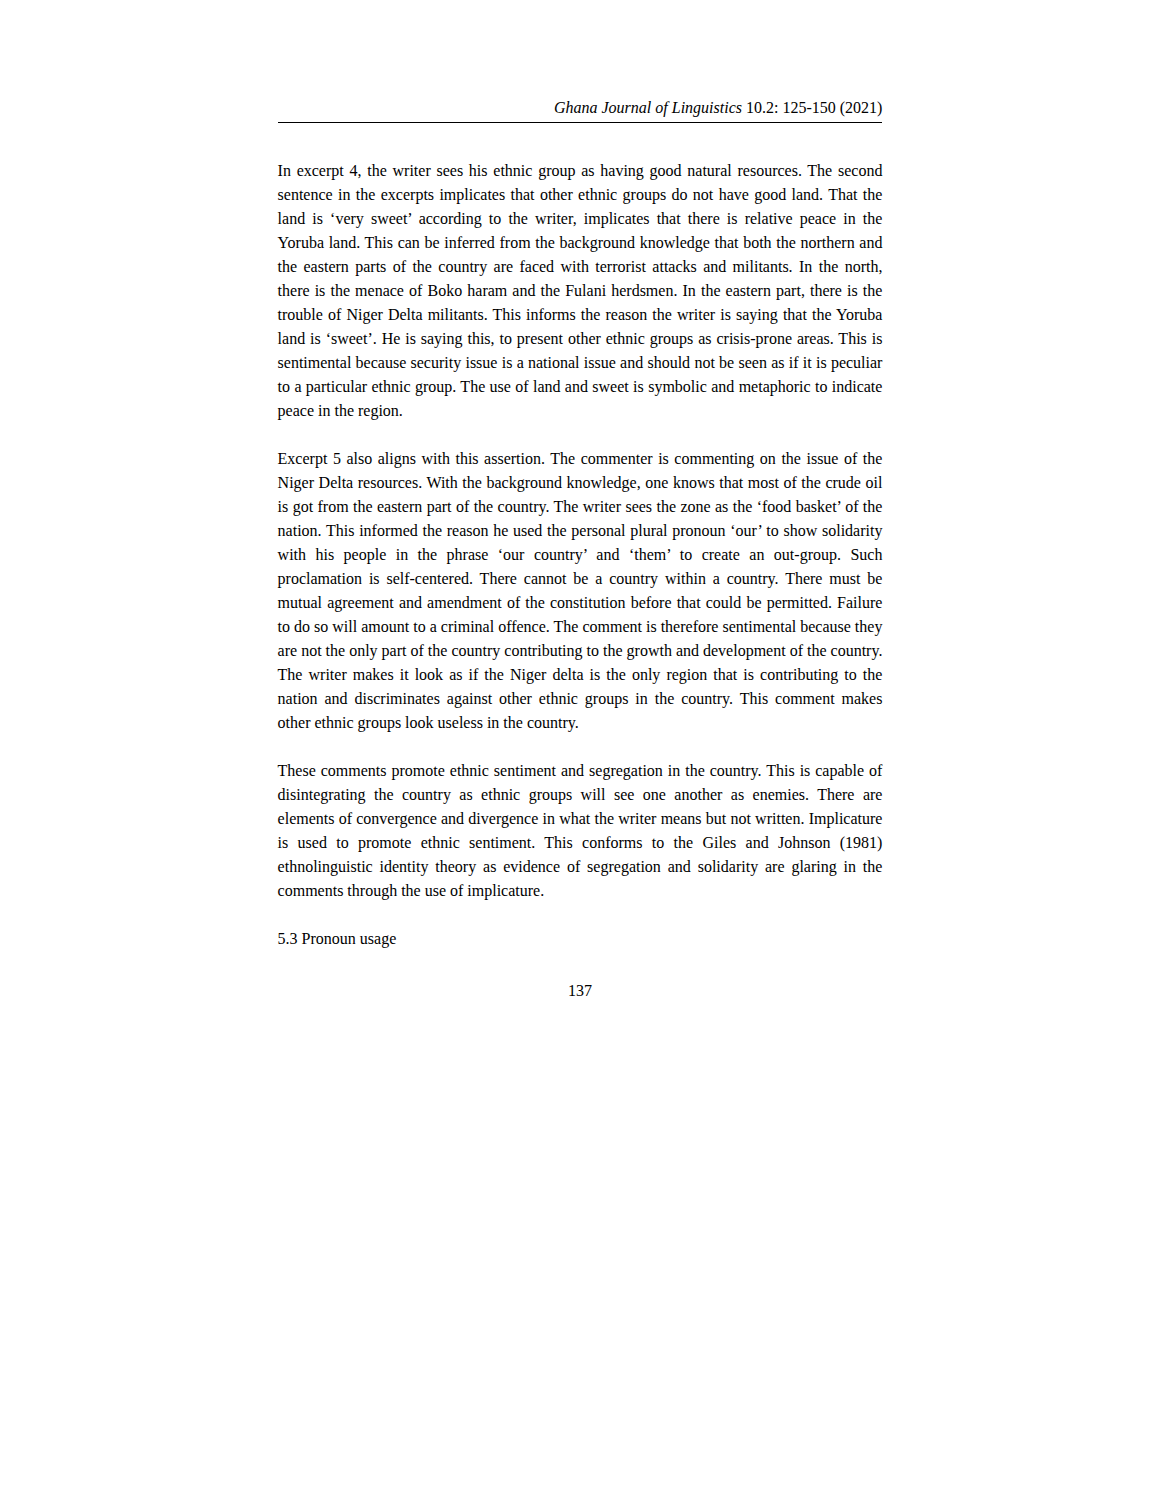Ghana Journal of Linguistics 10.2: 125-150 (2021)
In excerpt 4, the writer sees his ethnic group as having good natural resources. The second sentence in the excerpts implicates that other ethnic groups do not have good land. That the land is ‘very sweet’ according to the writer, implicates that there is relative peace in the Yoruba land. This can be inferred from the background knowledge that both the northern and the eastern parts of the country are faced with terrorist attacks and militants. In the north, there is the menace of Boko haram and the Fulani herdsmen. In the eastern part, there is the trouble of Niger Delta militants. This informs the reason the writer is saying that the Yoruba land is ‘sweet’. He is saying this, to present other ethnic groups as crisis-prone areas. This is sentimental because security issue is a national issue and should not be seen as if it is peculiar to a particular ethnic group. The use of land and sweet is symbolic and metaphoric to indicate peace in the region.
Excerpt 5 also aligns with this assertion. The commenter is commenting on the issue of the Niger Delta resources. With the background knowledge, one knows that most of the crude oil is got from the eastern part of the country. The writer sees the zone as the ‘food basket’ of the nation. This informed the reason he used the personal plural pronoun ‘our’ to show solidarity with his people in the phrase ‘our country’ and ‘them’ to create an out-group. Such proclamation is self-centered. There cannot be a country within a country. There must be mutual agreement and amendment of the constitution before that could be permitted. Failure to do so will amount to a criminal offence. The comment is therefore sentimental because they are not the only part of the country contributing to the growth and development of the country. The writer makes it look as if the Niger delta is the only region that is contributing to the nation and discriminates against other ethnic groups in the country. This comment makes other ethnic groups look useless in the country.
These comments promote ethnic sentiment and segregation in the country. This is capable of disintegrating the country as ethnic groups will see one another as enemies. There are elements of convergence and divergence in what the writer means but not written. Implicature is used to promote ethnic sentiment. This conforms to the Giles and Johnson (1981) ethnolinguistic identity theory as evidence of segregation and solidarity are glaring in the comments through the use of implicature.
5.3 Pronoun usage
137